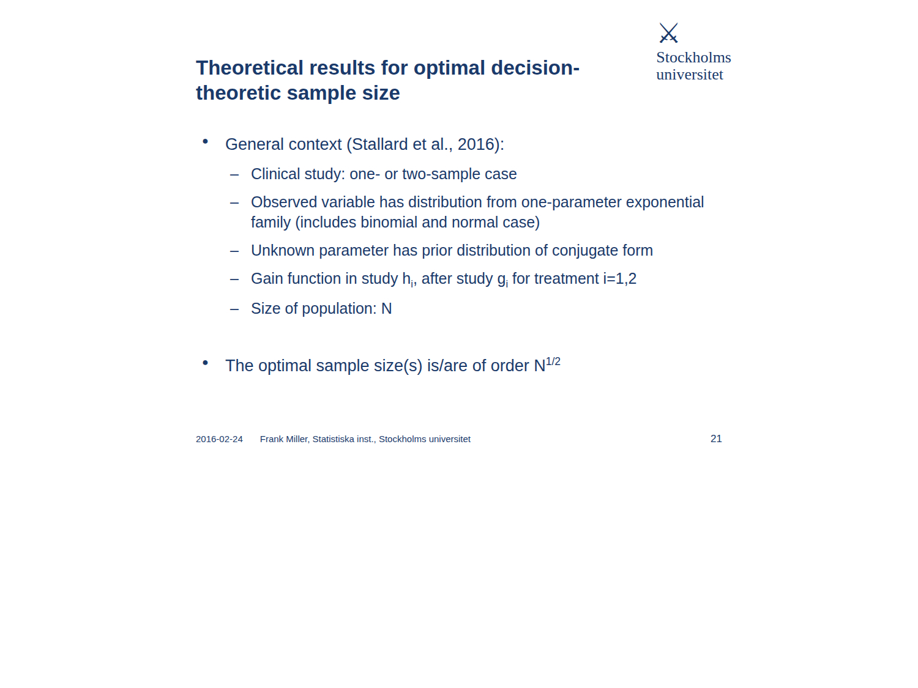⚔ Stockholms universitet
Theoretical results for optimal decision-
theoretic sample size
General context (Stallard et al., 2016):
Clinical study: one- or two-sample case
Observed variable has distribution from one-parameter exponential family (includes binomial and normal case)
Unknown parameter has prior distribution of conjugate form
Gain function in study hi, after study gi for treatment i=1,2
Size of population: N
The optimal sample size(s) is/are of order N1/2
2016-02-24 Frank Miller, Statistiska inst., Stockholms universitet
21